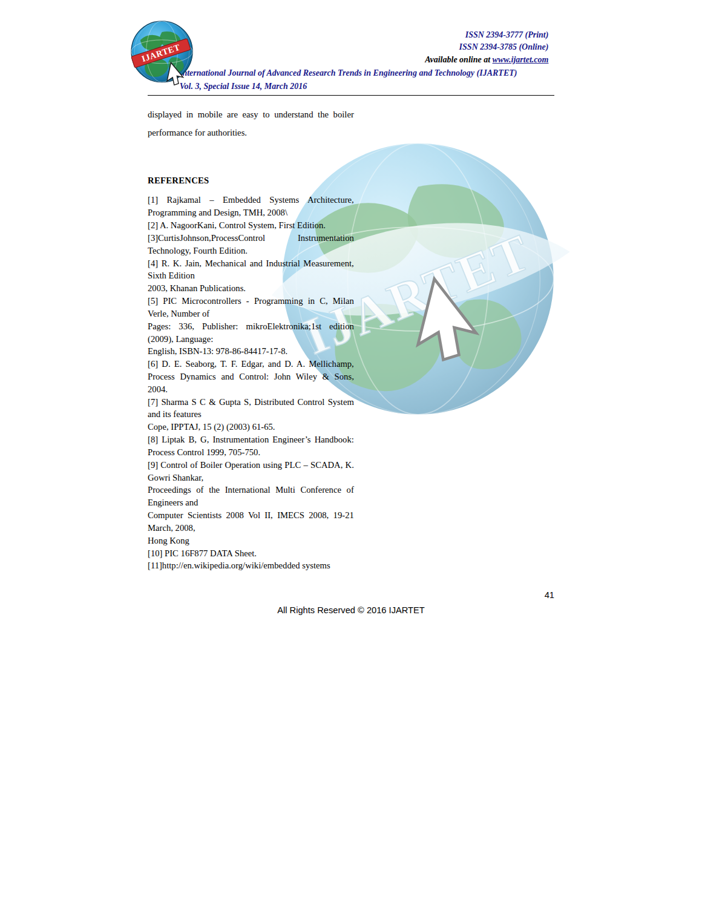IJARTET
IJARTET
ISSN 2394-3777 (Print)
ISSN 2394-3785 (Online)
Available online at www.ijartet.com
International Journal of Advanced Research Trends in Engineering and Technology (IJARTET)
Vol. 3, Special Issue 14, March 2016
displayed in mobile are easy to understand the boiler performance for authorities.
REFERENCES
[1] Rajkamal – Embedded Systems Architecture, Programming and Design, TMH, 2008\
[2] A. NagoorKani, Control System, First Edition.
[3]CurtisJohnson,ProcessControl Instrumentation Technology, Fourth Edition.
[4] R. K. Jain, Mechanical and Industrial Measurement, Sixth Edition
2003, Khanan Publications.
[5] PIC Microcontrollers - Programming in C, Milan Verle, Number of
Pages: 336, Publisher: mikroElektronika;1st edition (2009), Language:
English, ISBN-13: 978-86-84417-17-8.
[6] D. E. Seaborg, T. F. Edgar, and D. A. Mellichamp, Process Dynamics and Control: John Wiley & Sons, 2004.
[7] Sharma S C & Gupta S, Distributed Control System and its features
Cope, IPPTAJ, 15 (2) (2003) 61-65.
[8] Liptak B, G, Instrumentation Engineer’s Handbook: Process Control 1999, 705-750.
[9] Control of Boiler Operation using PLC – SCADA, K. Gowri Shankar,
Proceedings of the International Multi Conference of Engineers and
Computer Scientists 2008 Vol II, IMECS 2008, 19-21 March, 2008,
Hong Kong
[10] PIC 16F877 DATA Sheet.
[11]http://en.wikipedia.org/wiki/embedded systems
41
All Rights Reserved © 2016 IJARTET